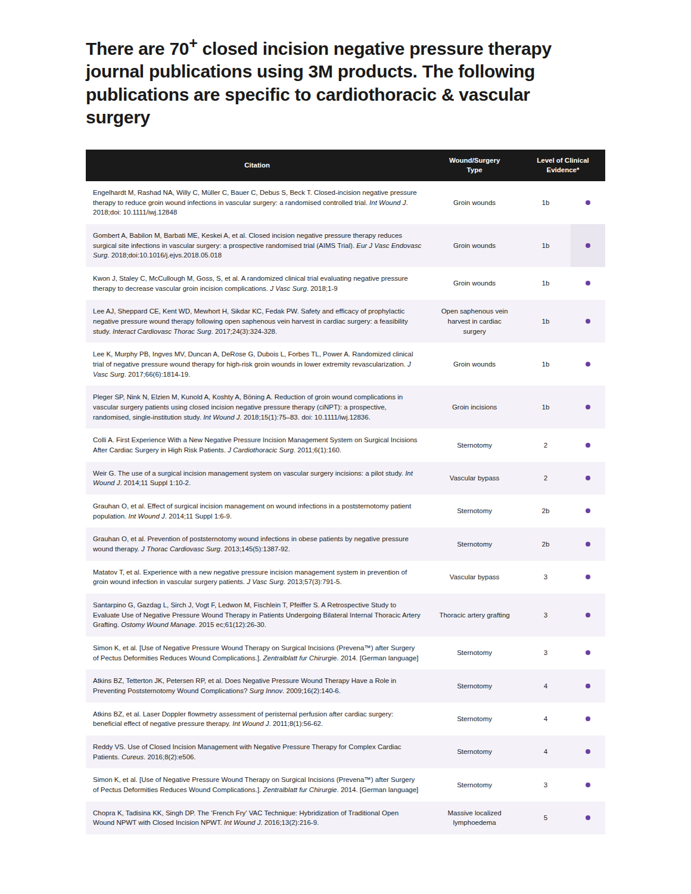There are 70+ closed incision negative pressure therapy journal publications using 3M products. The following publications are specific to cardiothoracic & vascular surgery
| Citation | Wound/Surgery Type | Level of Clinical Evidence* |
| --- | --- | --- |
| Engelhardt M, Rashad NA, Willy C, Müller C, Bauer C, Debus S, Beck T. Closed-incision negative pressure therapy to reduce groin wound infections in vascular surgery: a randomised controlled trial. Int Wound J . 2018;doi: 10.1111/iwj.12848 | Groin wounds | 1b | |
| Gombert A, Babilon M, Barbati ME, Keskei A, et al. Closed incision negative pressure therapy reduces surgical site infections in vascular surgery: a prospective randomised trial (AIMS Trial). Eur J Vasc Endovasc Surg . 2018;doi:10.1016/j.ejvs.2018.05.018 | Groin wounds | 1b | |
| Kwon J, Staley C, McCullough M, Goss, S, et al. A randomized clinical trial evaluating negative pressure therapy to decrease vascular groin incision complications. J Vasc Surg . 2018;1-9 | Groin wounds | 1b | |
| Lee AJ, Sheppard CE, Kent WD, Mewhort H, Sikdar KC, Fedak PW. Safety and efficacy of prophylactic negative pressure wound therapy following open saphenous vein harvest in cardiac surgery: a feasibility study. Interact Cardiovasc Thorac Surg . 2017;24(3):324-328. | Open saphenous vein harvest in cardiac surgery | 1b | |
| Lee K, Murphy PB, Ingves MV, Duncan A, DeRose G, Dubois L, Forbes TL, Power A. Randomized clinical trial of negative pressure wound therapy for high-risk groin wounds in lower extremity revascularization. J Vasc Surg . 2017;66(6):1814-19. | Groin wounds | 1b | |
| Pleger SP, Nink N, Elzien M, Kunold A, Koshty A, Böning A. Reduction of groin wound complications in vascular surgery patients using closed incision negative pressure therapy (ciNPT): a prospective, randomised, single-institution study. Int Wound J . 2018;15(1):75–83. doi: 10.1111/iwj.12836. | Groin incisions | 1b | |
| Colli A. First Experience With a New Negative Pressure Incision Management System on Surgical Incisions After Cardiac Surgery in High Risk Patients. J Cardiothoracic Surg . 2011;6(1):160. | Sternotomy | 2 | |
| Weir G. The use of a surgical incision management system on vascular surgery incisions: a pilot study. Int Wound J . 2014;11 Suppl 1:10-2. | Vascular bypass | 2 | |
| Grauhan O, et al. Effect of surgical incision management on wound infections in a poststernotomy patient population. Int Wound J . 2014;11 Suppl 1:6-9. | Sternotomy | 2b | |
| Grauhan O, et al. Prevention of poststernotomy wound infections in obese patients by negative pressure wound therapy. J Thorac Cardiovasc Surg . 2013;145(5):1387-92. | Sternotomy | 2b | |
| Matatov T, et al. Experience with a new negative pressure incision management system in prevention of groin wound infection in vascular surgery patients. J Vasc Surg . 2013;57(3):791-5. | Vascular bypass | 3 | |
| Santarpino G, Gazdag L, Sirch J, Vogt F, Ledwon M, Fischlein T, Pfeiffer S. A Retrospective Study to Evaluate Use of Negative Pressure Wound Therapy in Patients Undergoing Bilateral Internal Thoracic Artery Grafting. Ostomy Wound Manage . 2015 ec;61(12):26-30. | Thoracic artery grafting | 3 | |
| Simon K, et al. [Use of Negative Pressure Wound Therapy on Surgical Incisions (Prevena™) after Surgery of Pectus Deformities Reduces Wound Complications.]. Zentralblatt fur Chirurgi e. 2014. [German language] | Sternotomy | 3 | |
| Atkins BZ, Tetterton JK, Petersen RP, et al. Does Negative Pressure Wound Therapy Have a Role in Preventing Poststernotomy Wound Complications? Surg Innov . 2009;16(2):140-6. | Sternotomy | 4 | |
| Atkins BZ, et al. Laser Doppler flowmetry assessment of peristernal perfusion after cardiac surgery: beneficial effect of negative pressure therapy. Int Wound J . 2011;8(1):56-62. | Sternotomy | 4 | |
| Reddy VS. Use of Closed Incision Management with Negative Pressure Therapy for Complex Cardiac Patients. Cureus . 2016;8(2):e506. | Sternotomy | 4 | |
| Simon K, et al. [Use of Negative Pressure Wound Therapy on Surgical Incisions (Prevena™) after Surgery of Pectus Deformities Reduces Wound Complications.]. Zentralblatt fur Chirurgie . 2014. [German language] | Sternotomy | 3 | |
| Chopra K, Tadisina KK, Singh DP. The ‘French Fry’ VAC Technique: Hybridization of Traditional Open Wound NPWT with Closed Incision NPWT. Int Wound J . 2016;13(2):216-9. | Massive localized lymphoedema | 5 | |